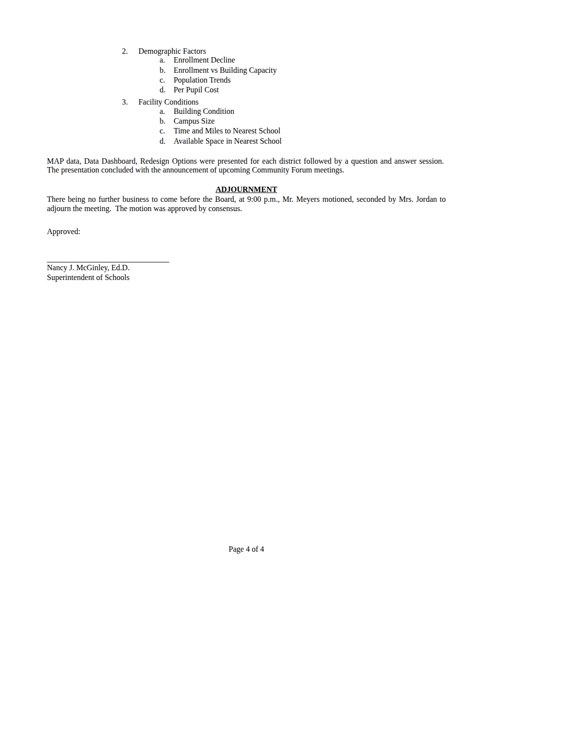2.
Demographic Factors
a. Enrollment Decline
b. Enrollment vs Building Capacity
c. Population Trends
d. Per Pupil Cost
3.
Facility Conditions
a. Building Condition
b. Campus Size
c. Time and Miles to Nearest School
d. Available Space in Nearest School
MAP data, Data Dashboard, Redesign Options were presented for each district followed by a question and answer session. The presentation concluded with the announcement of upcoming Community Forum meetings.
ADJOURNMENT
There being no further business to come before the Board, at 9:00 p.m., Mr. Meyers motioned, seconded by Mrs. Jordan to adjourn the meeting. The motion was approved by consensus.
Approved:
Nancy J. McGinley, Ed.D.
Superintendent of Schools
Page 4 of 4